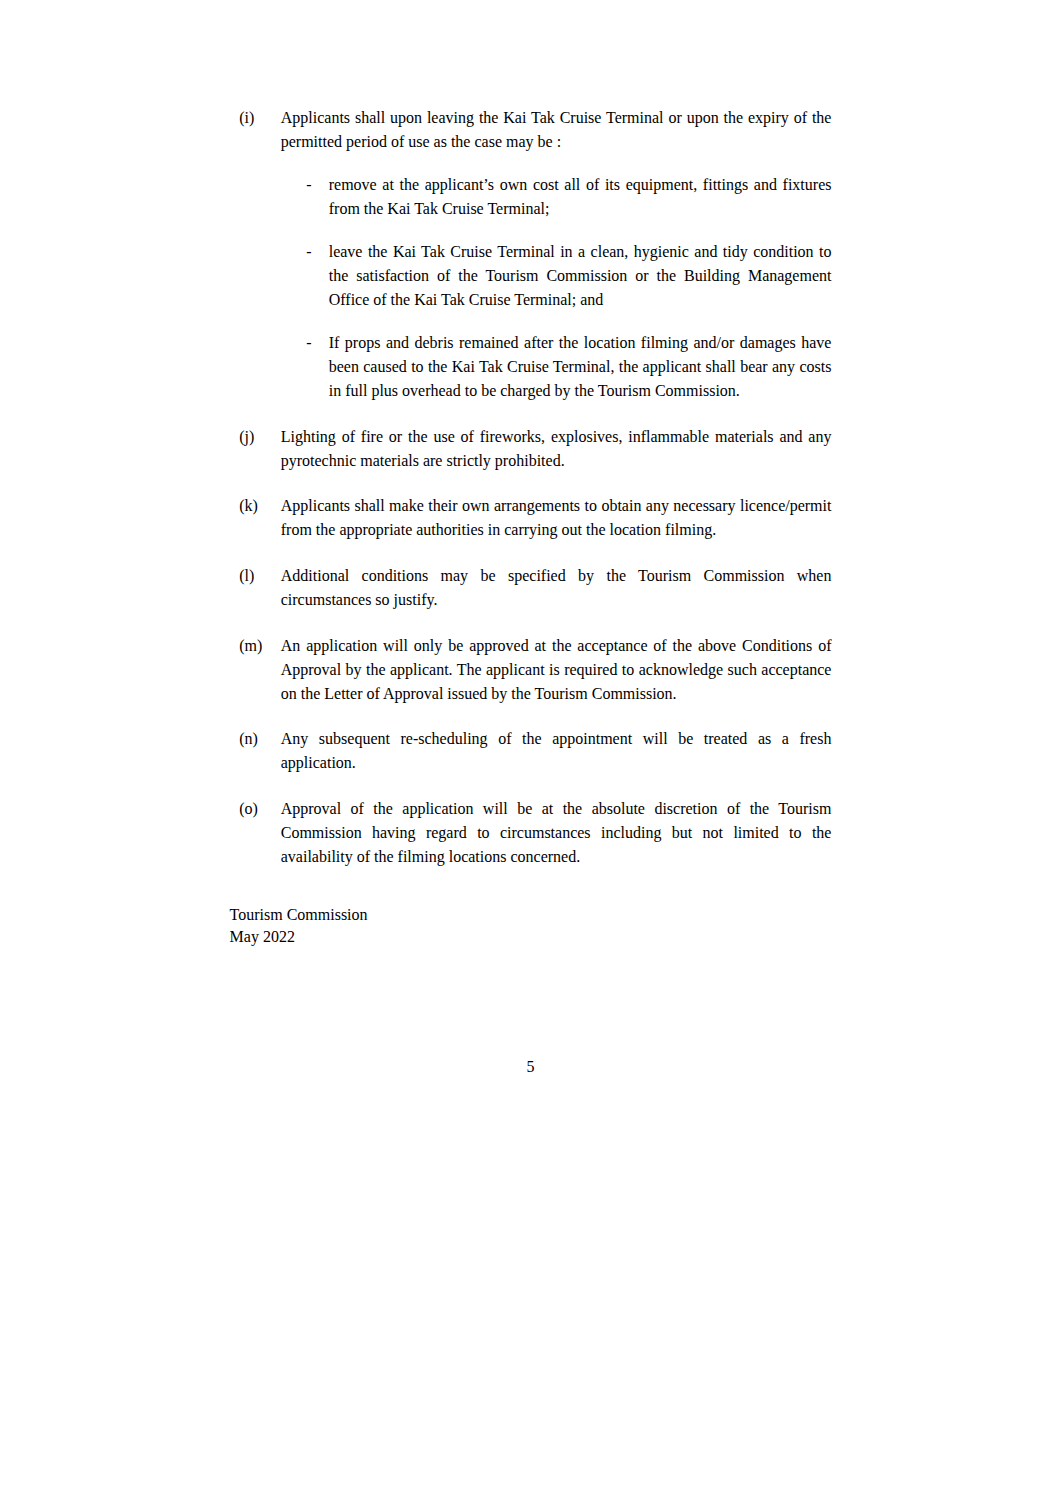(i)
Applicants shall upon leaving the Kai Tak Cruise Terminal or upon the expiry of the permitted period of use as the case may be :
- remove at the applicant’s own cost all of its equipment, fittings and fixtures from the Kai Tak Cruise Terminal;
- leave the Kai Tak Cruise Terminal in a clean, hygienic and tidy condition to the satisfaction of the Tourism Commission or the Building Management Office of the Kai Tak Cruise Terminal; and
- If props and debris remained after the location filming and/or damages have been caused to the Kai Tak Cruise Terminal, the applicant shall bear any costs in full plus overhead to be charged by the Tourism Commission.
(j)
Lighting of fire or the use of fireworks, explosives, inflammable materials and any pyrotechnic materials are strictly prohibited.
(k)
Applicants shall make their own arrangements to obtain any necessary licence/permit from the appropriate authorities in carrying out the location filming.
(l)
Additional conditions may be specified by the Tourism Commission when circumstances so justify.
(m)
An application will only be approved at the acceptance of the above Conditions of Approval by the applicant. The applicant is required to acknowledge such acceptance on the Letter of Approval issued by the Tourism Commission.
(n)
Any subsequent re-scheduling of the appointment will be treated as a fresh application.
(o)
Approval of the application will be at the absolute discretion of the Tourism Commission having regard to circumstances including but not limited to the availability of the filming locations concerned.
Tourism Commission
May 2022
5